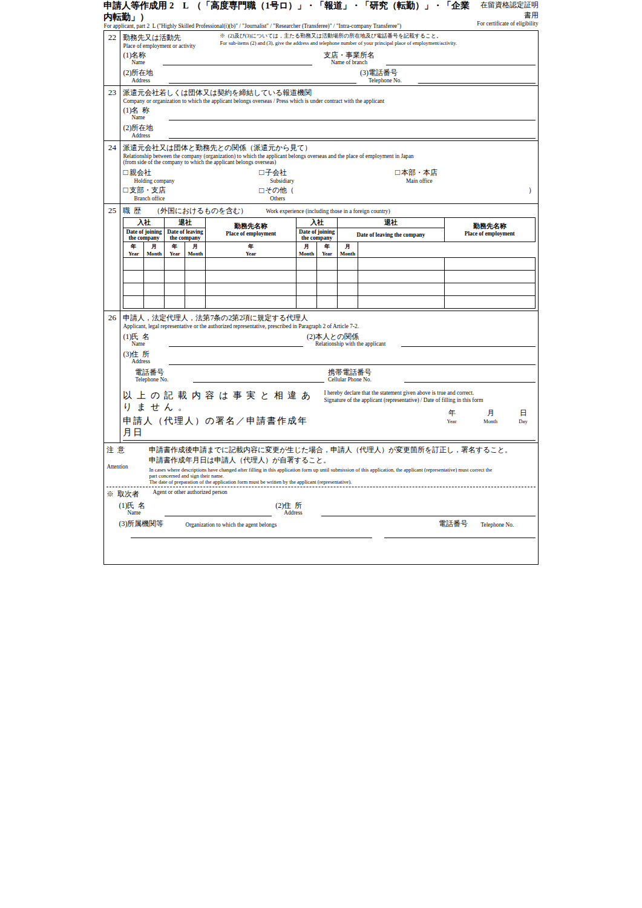申請人等作成用 2 L （「高度専門職（1号ロ）」・「報道」・「研究（転勤）」・「企業内転勤」）
For applicant, part 2 L ("Highly Skilled Professional(i)(b)" / "Journalist" / "Researcher (Transferee)" / "Intra-company Transferee")
在留資格認定証明書用
For certificate of eligibility
| 22 | 勤務先又は活動先 Place of employment or activity ※ (2)及び(3)については，主たる勤務又は活動場所の所在地及び電話番号を記載すること。 For sub-items (2) and (3), give the address and telephone number of your principal place of employment/activity. (1)名称 Name 支店・事業所名 Name of branch (2)所在地 Address (3)電話番号 Telephone No. |
| 23 | 派遣元会社若しくは団体又は契約を締結している報道機関 Company or organization to which the applicant belongs overseas / Press which is under contract with the applicant (1)名 称 Name (2)所在地 Address |
| 24 | 派遣元会社又は団体と勤務先との関係（派遣元から見て） Relationship between the company (organization) to which the applicant belongs overseas and the place of employment in Japan (from side of the company to which the applicant belongs overseas) □ 親会社 Holding company □ 子会社 Subsidiary □ 本部・本店 Main office □ 支部・支店 Branch office □ その他（ ） Others |
| 25 | 職 歴 （外国におけるものを含む） Work experience (including those in a foreign country) / 入社 / 退社 / 勤務先名称 Place of employment / 入社 / 退社 / 勤務先名称 Place of employment / / --- / --- / --- / --- / --- / --- / / Date of joining the company / Date of leaving the company / Date of joining the company / Date of leaving the company / / 年 Year / 月 Month / 年 Year / 月 Month / 年 Year / 月 Month / 年 Year / 月 Month / |
| 26 | 申請人，法定代理人，法第7条の2第2項に規定する代理人 Applicant, legal representative or the authorized representative, prescribed in Paragraph 2 of Article 7-2. (1)氏 名 Name (2)本人との関係 Relationship with the applicant (3)住 所 Address 電話番号 Telephone No. 携帯電話番号 Cellular Phone No. 以 上 の 記 載 内 容 は 事 実 と 相 違 あ り ま せ ん 。 申請人（代理人）の署名／申請書作成年月日 I hereby declare that the statement given above is true and correct. Signature of the applicant (representative) / Date of filling in this form 年 Year 月 Month 日 Day |
| 注 意 Attention 申請書作成後申請までに記載内容に変更が生じた場合，申請人（代理人）が変更箇所を訂正し，署名すること。 申請書作成年月日は申請人（代理人）が自署すること。 In cases where descriptions have changed after filling in this application form up until submission of this application, the applicant (representative) must correct the part concerned and sign their name. The date of preparation of the application form must be written by the applicant (representative). ※ 取次者 Agent or other authorized person (1)氏 名 Name (2)住 所 Address (3)所属機関等 Organization to which the agent belongs 電話番号 Telephone No. |